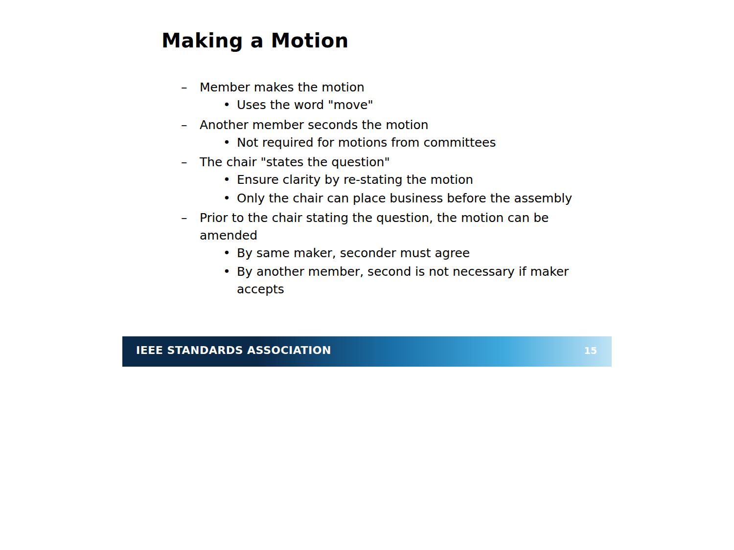Making a Motion
Member makes the motion
Uses the word "move"
Another member seconds the motion
Not required for motions from committees
The chair "states the question"
Ensure clarity by re-stating the motion
Only the chair can place business before the assembly
Prior to the chair stating the question, the motion can be amended
By same maker, seconder must agree
By another member, second is not necessary if maker accepts
IEEE STANDARDS ASSOCIATION
15